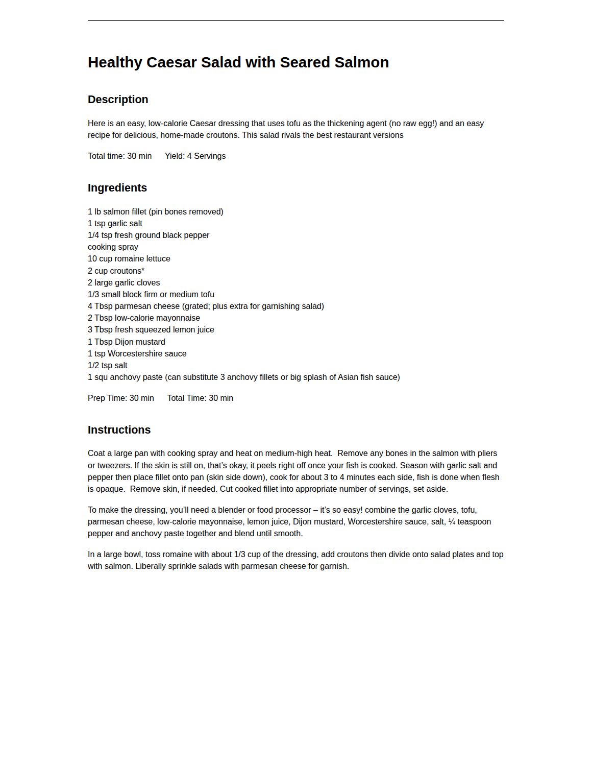Healthy Caesar Salad with Seared Salmon
Description
Here is an easy, low-calorie Caesar dressing that uses tofu as the thickening agent (no raw egg!) and an easy recipe for delicious, home-made croutons. This salad rivals the best restaurant versions
Total time: 30 min Yield: 4 Servings
Ingredients
1 lb salmon fillet (pin bones removed)
1 tsp garlic salt
1/4 tsp fresh ground black pepper
cooking spray
10 cup romaine lettuce
2 cup croutons*
2 large garlic cloves
1/3 small block firm or medium tofu
4 Tbsp parmesan cheese (grated; plus extra for garnishing salad)
2 Tbsp low-calorie mayonnaise
3 Tbsp fresh squeezed lemon juice
1 Tbsp Dijon mustard
1 tsp Worcestershire sauce
1/2 tsp salt
1 squ anchovy paste (can substitute 3 anchovy fillets or big splash of Asian fish sauce)
Prep Time: 30 min Total Time: 30 min
Instructions
Coat a large pan with cooking spray and heat on medium-high heat. Remove any bones in the salmon with pliers or tweezers. If the skin is still on, that’s okay, it peels right off once your fish is cooked. Season with garlic salt and pepper then place fillet onto pan (skin side down), cook for about 3 to 4 minutes each side, fish is done when flesh is opaque. Remove skin, if needed. Cut cooked fillet into appropriate number of servings, set aside.
To make the dressing, you’ll need a blender or food processor – it’s so easy! combine the garlic cloves, tofu, parmesan cheese, low-calorie mayonnaise, lemon juice, Dijon mustard, Worcestershire sauce, salt, ¼ teaspoon pepper and anchovy paste together and blend until smooth.
In a large bowl, toss romaine with about 1/3 cup of the dressing, add croutons then divide onto salad plates and top with salmon. Liberally sprinkle salads with parmesan cheese for garnish.